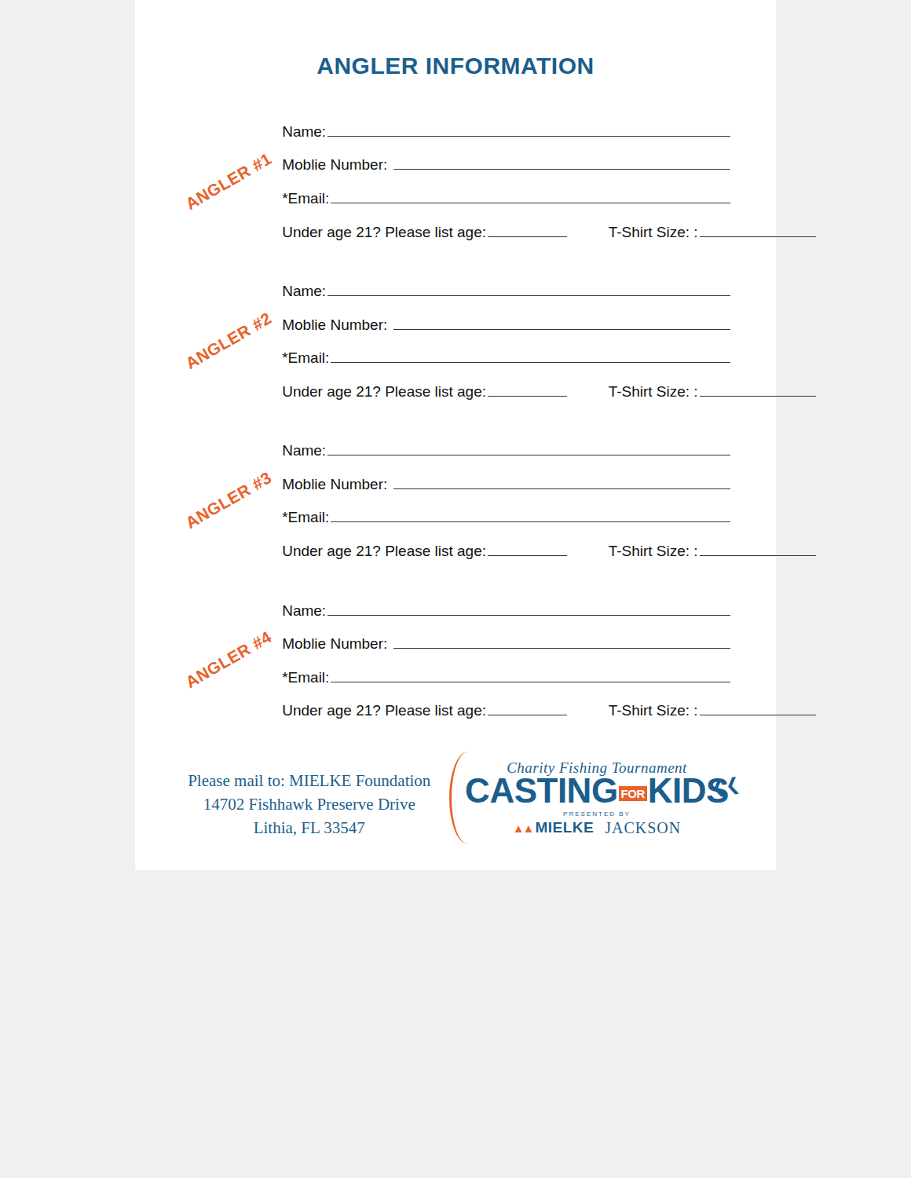ANGLER INFORMATION
ANGLER #1
Name:
Moblie Number:
*Email:
Under age 21? Please list age: T-Shirt Size: :
ANGLER #2
Name:
Moblie Number:
*Email:
Under age 21? Please list age: T-Shirt Size: :
ANGLER #3
Name:
Moblie Number:
*Email:
Under age 21? Please list age: T-Shirt Size: :
ANGLER #4
Name:
Moblie Number:
*Email:
Under age 21? Please list age: T-Shirt Size: :
Please mail to: MIELKE Foundation
14702 Fishhawk Preserve Drive
Lithia, FL 33547
❮❮
Charity Fishing Tournament
CASTINGFORKIDS
PRESENTED BY
▲▲MIELKE JACKSON